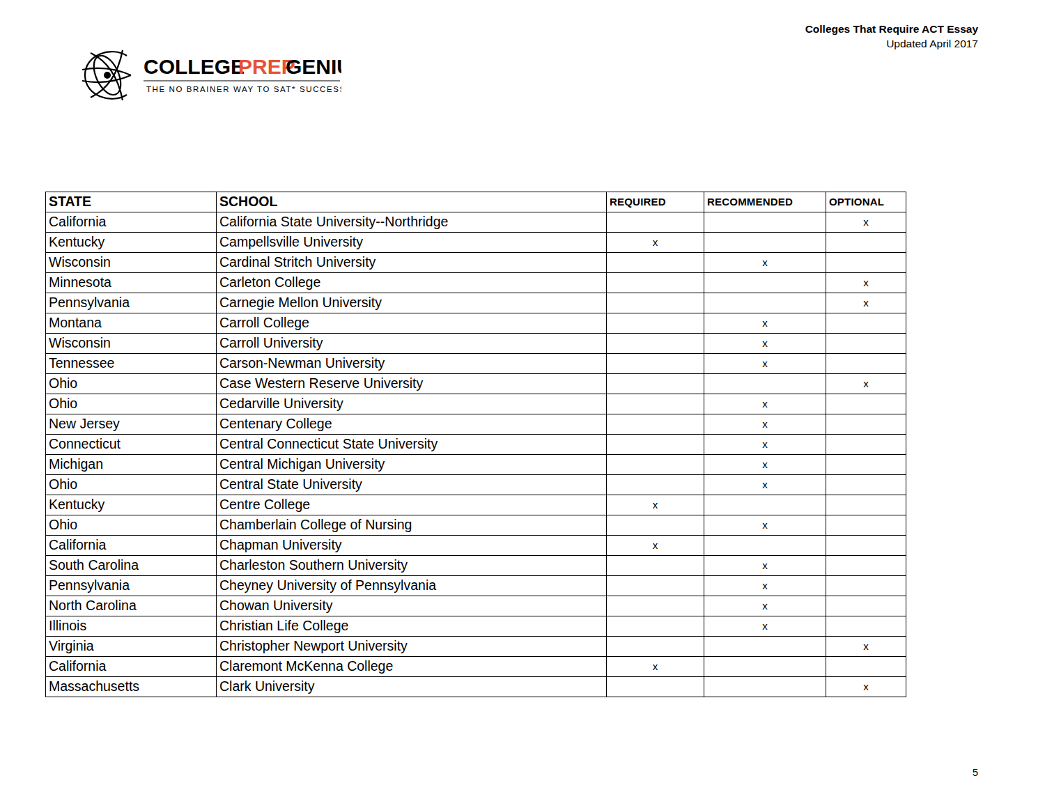Colleges That Require ACT Essay
Updated April 2017
COLLEGE PREP GENIUS THE NO BRAINER WAY TO SAT* SUCCESS
| STATE | SCHOOL | REQUIRED | RECOMMENDED | OPTIONAL |
| --- | --- | --- | --- | --- |
| California | California State University--Northridge | | | x |
| Kentucky | Campellsville University | x | | |
| Wisconsin | Cardinal Stritch University | | x | |
| Minnesota | Carleton College | | | x |
| Pennsylvania | Carnegie Mellon University | | | x |
| Montana | Carroll College | | x | |
| Wisconsin | Carroll University | | x | |
| Tennessee | Carson-Newman University | | x | |
| Ohio | Case Western Reserve University | | | x |
| Ohio | Cedarville University | | x | |
| New Jersey | Centenary College | | x | |
| Connecticut | Central Connecticut State University | | x | |
| Michigan | Central Michigan University | | x | |
| Ohio | Central State University | | x | |
| Kentucky | Centre College | x | | |
| Ohio | Chamberlain College of Nursing | | x | |
| California | Chapman University | x | | |
| South Carolina | Charleston Southern University | | x | |
| Pennsylvania | Cheyney University of Pennsylvania | | x | |
| North Carolina | Chowan University | | x | |
| Illinois | Christian Life College | | x | |
| Virginia | Christopher Newport University | | | x |
| California | Claremont McKenna College | x | | |
| Massachusetts | Clark University | | | x |
5